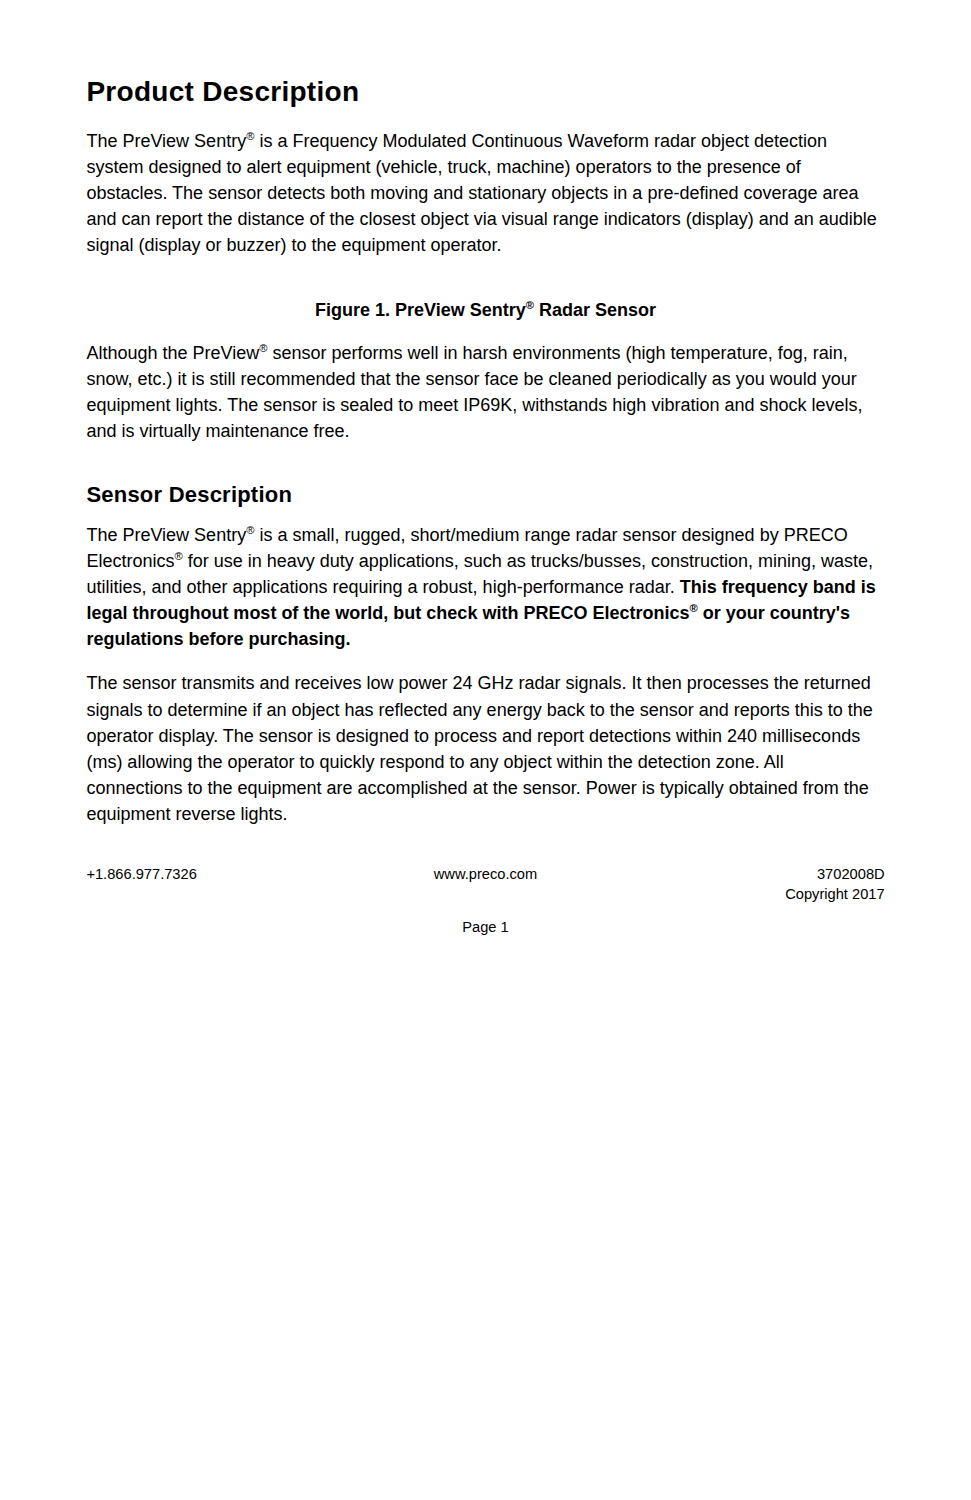Product Description
The PreView Sentry® is a Frequency Modulated Continuous Waveform radar object detection system designed to alert equipment (vehicle, truck, machine) operators to the presence of obstacles. The sensor detects both moving and stationary objects in a pre-defined coverage area and can report the distance of the closest object via visual range indicators (display) and an audible signal (display or buzzer) to the equipment operator.
Figure 1. PreView Sentry® Radar Sensor
Although the PreView® sensor performs well in harsh environments (high temperature, fog, rain, snow, etc.) it is still recommended that the sensor face be cleaned periodically as you would your equipment lights. The sensor is sealed to meet IP69K, withstands high vibration and shock levels, and is virtually maintenance free.
Sensor Description
The PreView Sentry® is a small, rugged, short/medium range radar sensor designed by PRECO Electronics® for use in heavy duty applications, such as trucks/busses, construction, mining, waste, utilities, and other applications requiring a robust, high-performance radar. This frequency band is legal throughout most of the world, but check with PRECO Electronics® or your country's regulations before purchasing.
The sensor transmits and receives low power 24 GHz radar signals. It then processes the returned signals to determine if an object has reflected any energy back to the sensor and reports this to the operator display. The sensor is designed to process and report detections within 240 milliseconds (ms) allowing the operator to quickly respond to any object within the detection zone. All connections to the equipment are accomplished at the sensor. Power is typically obtained from the equipment reverse lights.
+1.866.977.7326
www.preco.com
3702008D
Copyright 2017
Page 1